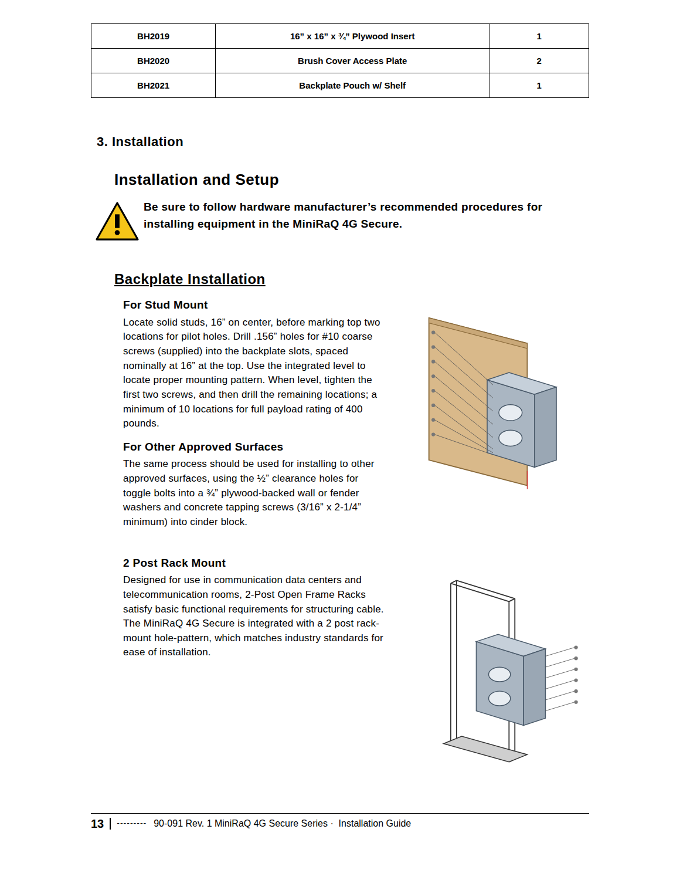| BH2019 | 16” x 16” x ¾” Plywood Insert | 1 |
| BH2020 | Brush Cover Access Plate | 2 |
| BH2021 | Backplate Pouch w/ Shelf | 1 |
3. Installation
Installation and Setup
Be sure to follow hardware manufacturer’s recommended procedures for installing equipment in the MiniRaQ 4G Secure.
Backplate Installation
For Stud Mount
Locate solid studs, 16” on center, before marking top two locations for pilot holes. Drill .156” holes for #10 coarse screws (supplied) into the backplate slots, spaced nominally at 16” at the top. Use the integrated level to locate proper mounting pattern. When level, tighten the first two screws, and then drill the remaining locations; a minimum of 10 locations for full payload rating of 400 pounds.
For Other Approved Surfaces
The same process should be used for installing to other approved surfaces, using the ½” clearance holes for toggle bolts into a ¾” plywood-backed wall or fender washers and concrete tapping screws (3/16” x 2-1/4” minimum) into cinder block.
2 Post Rack Mount
Designed for use in communication data centers and telecommunication rooms, 2-Post Open Frame Racks satisfy basic functional requirements for structuring cable. The MiniRaQ 4G Secure is integrated with a 2 post rack-mount hole-pattern, which matches industry standards for ease of installation.
13 --------- 90-091 Rev. 1 MiniRaQ 4G Secure Series · Installation Guide